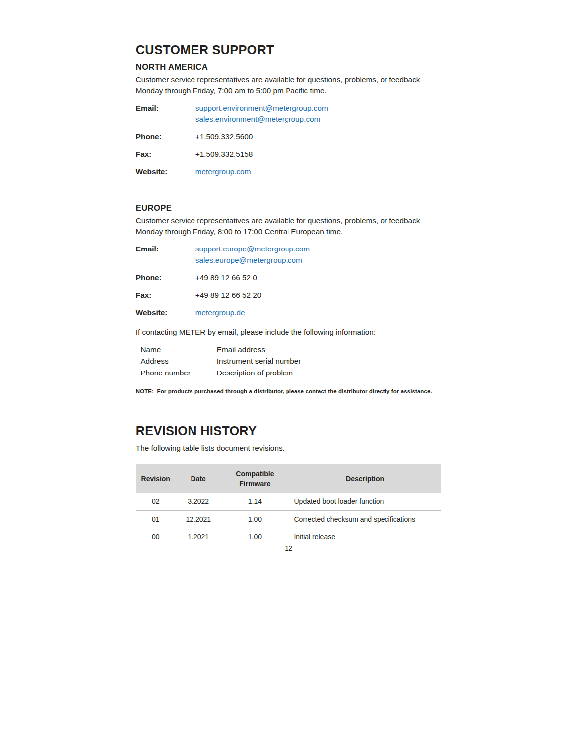CUSTOMER SUPPORT
NORTH AMERICA
Customer service representatives are available for questions, problems, or feedback Monday through Friday, 7:00 am to 5:00 pm Pacific time.
| Email: | support.environment@metergroup.com sales.environment@metergroup.com |
| Phone: | +1.509.332.5600 |
| Fax: | +1.509.332.5158 |
| Website: | metergroup.com |
EUROPE
Customer service representatives are available for questions, problems, or feedback Monday through Friday, 8:00 to 17:00 Central European time.
| Email: | support.europe@metergroup.com sales.europe@metergroup.com |
| Phone: | +49 89 12 66 52 0 |
| Fax: | +49 89 12 66 52 20 |
| Website: | metergroup.de |
If contacting METER by email, please include the following information:
| Name | Email address |
| Address | Instrument serial number |
| Phone number | Description of problem |
NOTE: For products purchased through a distributor, please contact the distributor directly for assistance.
REVISION HISTORY
The following table lists document revisions.
| Revision | Date | Compatible Firmware | Description |
| --- | --- | --- | --- |
| 02 | 3.2022 | 1.14 | Updated boot loader function |
| 01 | 12.2021 | 1.00 | Corrected checksum and specifications |
| 00 | 1.2021 | 1.00 | Initial release |
12